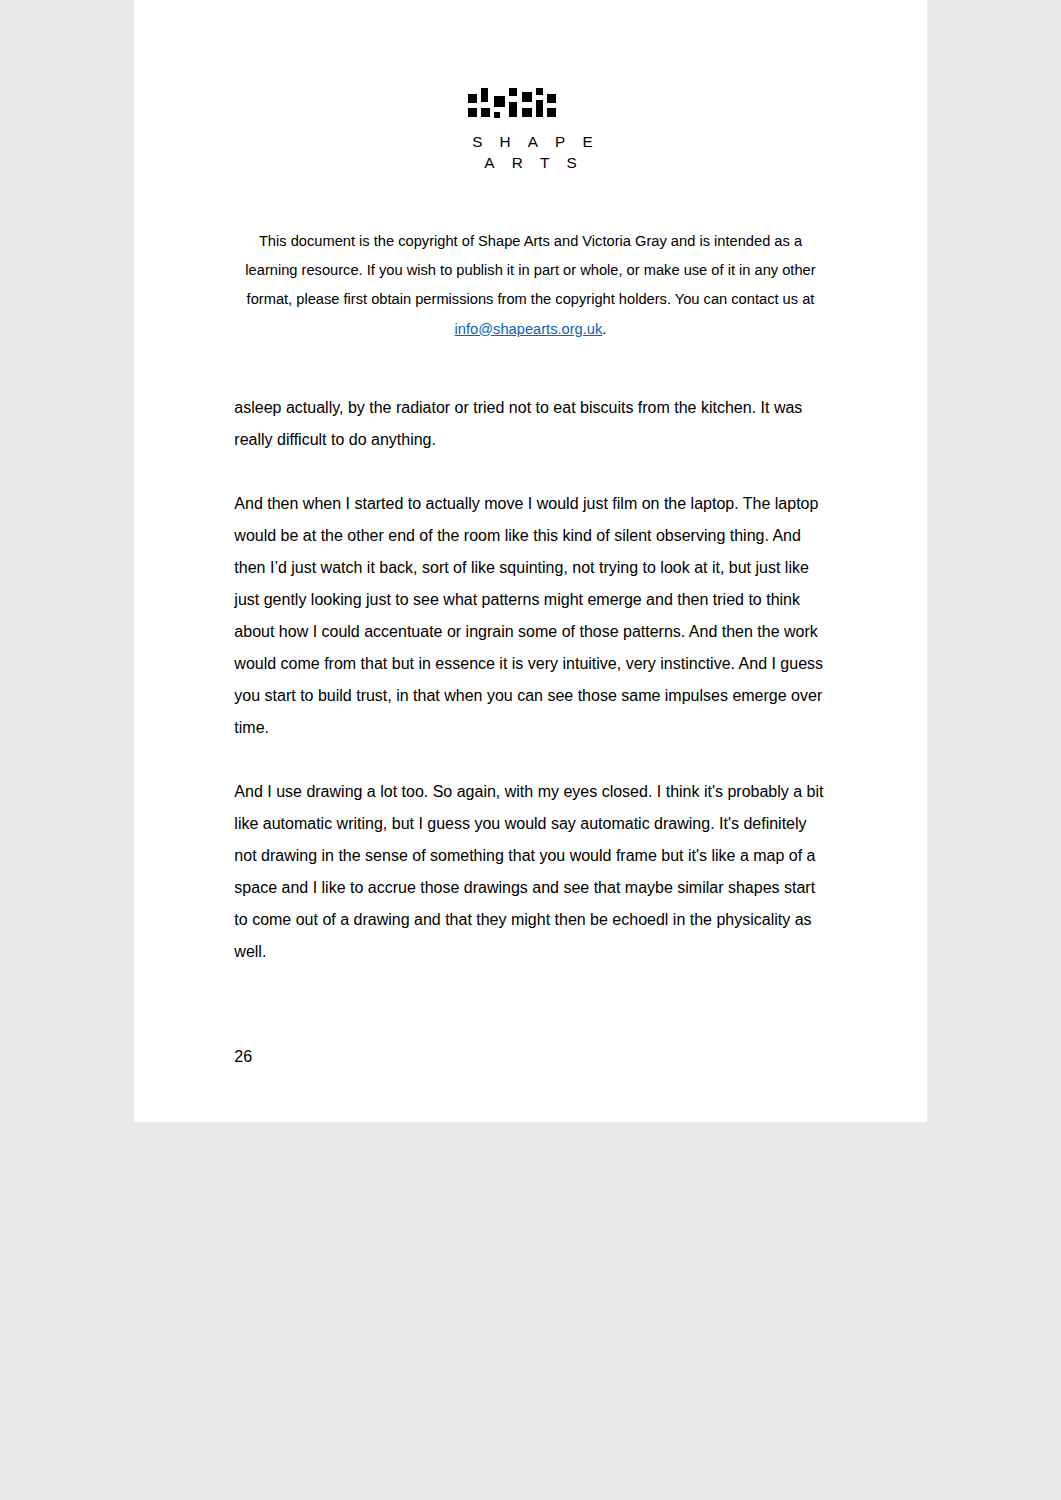S H A P E
A R T S
This document is the copyright of Shape Arts and Victoria Gray and is intended as a learning resource. If you wish to publish it in part or whole, or make use of it in any other format, please first obtain permissions from the copyright holders. You can contact us at info@shapearts.org.uk.
asleep actually, by the radiator or tried not to eat biscuits from the kitchen. It was really difficult to do anything.
And then when I started to actually move I would just film on the laptop. The laptop would be at the other end of the room like this kind of silent observing thing. And then I’d just watch it back, sort of like squinting, not trying to look at it, but just like just gently looking just to see what patterns might emerge and then tried to think about how I could accentuate or ingrain some of those patterns. And then the work would come from that but in essence it is very intuitive, very instinctive. And I guess you start to build trust, in that when you can see those same impulses emerge over time.
And I use drawing a lot too. So again, with my eyes closed. I think it's probably a bit like automatic writing, but I guess you would say automatic drawing. It's definitely not drawing in the sense of something that you would frame but it's like a map of a space and I like to accrue those drawings and see that maybe similar shapes start to come out of a drawing and that they might then be echoedl in the physicality as well.
26